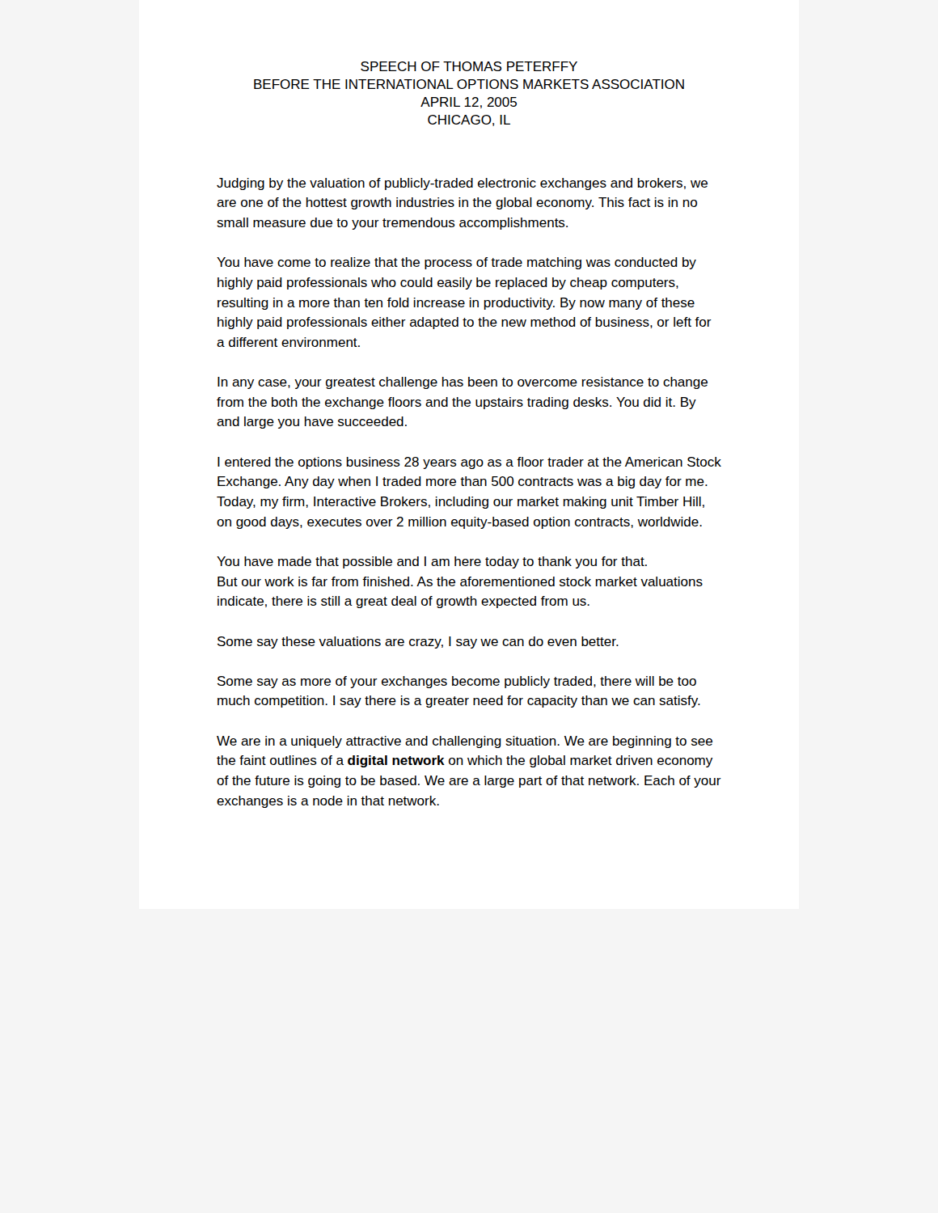SPEECH OF THOMAS PETERFFY
BEFORE THE INTERNATIONAL OPTIONS MARKETS ASSOCIATION
APRIL 12, 2005
CHICAGO, IL
Judging by the valuation of publicly-traded electronic exchanges and brokers, we are one of the hottest growth industries in the global economy. This fact is in no small measure due to your tremendous accomplishments.
You have come to realize that the process of trade matching was conducted by highly paid professionals who could easily be replaced by cheap computers, resulting in a more than ten fold increase in productivity. By now many of these highly paid professionals either adapted to the new method of business, or left for a different environment.
In any case, your greatest challenge has been to overcome resistance to change from the both the exchange floors and the upstairs trading desks. You did it. By and large you have succeeded.
I entered the options business 28 years ago as a floor trader at the American Stock Exchange. Any day when I traded more than 500 contracts was a big day for me. Today, my firm, Interactive Brokers, including our market making unit Timber Hill, on good days, executes over 2 million equity-based option contracts, worldwide.
You have made that possible and I am here today to thank you for that.
But our work is far from finished. As the aforementioned stock market valuations indicate, there is still a great deal of growth expected from us.
Some say these valuations are crazy, I say we can do even better.
Some say as more of your exchanges become publicly traded, there will be too much competition. I say there is a greater need for capacity than we can satisfy.
We are in a uniquely attractive and challenging situation. We are beginning to see the faint outlines of a digital network on which the global market driven economy of the future is going to be based. We are a large part of that network. Each of your exchanges is a node in that network.